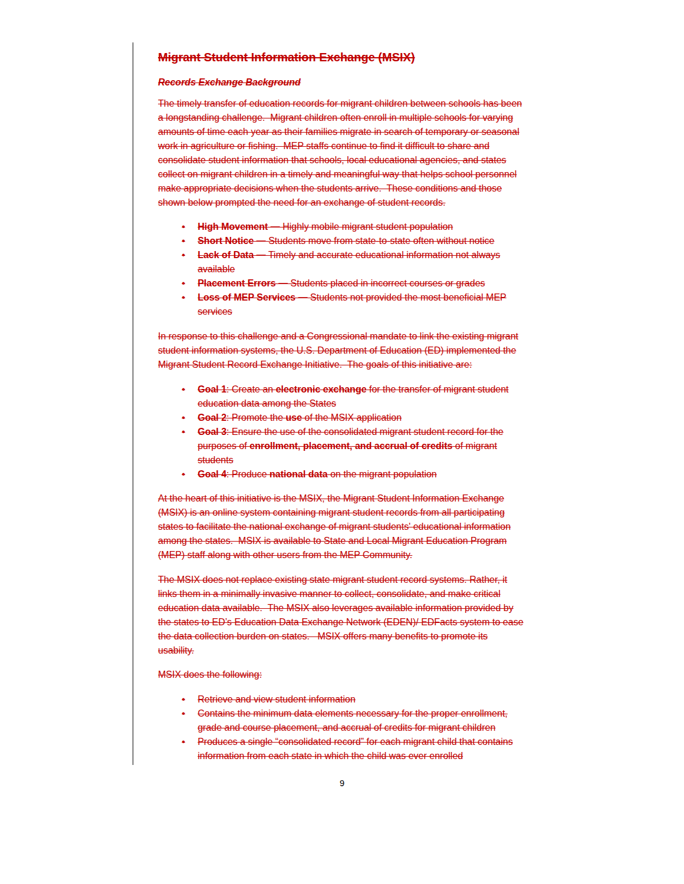Migrant Student Information Exchange (MSIX)
Records Exchange Background
The timely transfer of education records for migrant children between schools has been a longstanding challenge. Migrant children often enroll in multiple schools for varying amounts of time each year as their families migrate in search of temporary or seasonal work in agriculture or fishing. MEP staffs continue to find it difficult to share and consolidate student information that schools, local educational agencies, and states collect on migrant children in a timely and meaningful way that helps school personnel make appropriate decisions when the students arrive. These conditions and those shown below prompted the need for an exchange of student records.
High Movement — Highly mobile migrant student population
Short Notice — Students move from state-to-state often without notice
Lack of Data — Timely and accurate educational information not always available
Placement Errors — Students placed in incorrect courses or grades
Loss of MEP Services — Students not provided the most beneficial MEP services
In response to this challenge and a Congressional mandate to link the existing migrant student information systems, the U.S. Department of Education (ED) implemented the Migrant Student Record Exchange Initiative. The goals of this initiative are:
Goal 1: Create an electronic exchange for the transfer of migrant student education data among the States
Goal 2: Promote the use of the MSIX application
Goal 3: Ensure the use of the consolidated migrant student record for the purposes of enrollment, placement, and accrual of credits of migrant students
Goal 4: Produce national data on the migrant population
At the heart of this initiative is the MSIX, the Migrant Student Information Exchange (MSIX) is an online system containing migrant student records from all participating states to facilitate the national exchange of migrant students' educational information among the states. MSIX is available to State and Local Migrant Education Program (MEP) staff along with other users from the MEP Community.
The MSIX does not replace existing state migrant student record systems. Rather, it links them in a minimally invasive manner to collect, consolidate, and make critical education data available. The MSIX also leverages available information provided by the states to ED’s Education Data Exchange Network (EDEN)/ EDFacts system to ease the data collection burden on states. MSIX offers many benefits to promote its usability.
MSIX does the following:
Retrieve and view student information
Contains the minimum data elements necessary for the proper enrollment, grade and course placement, and accrual of credits for migrant children
Produces a single “consolidated record” for each migrant child that contains information from each state in which the child was ever enrolled
9